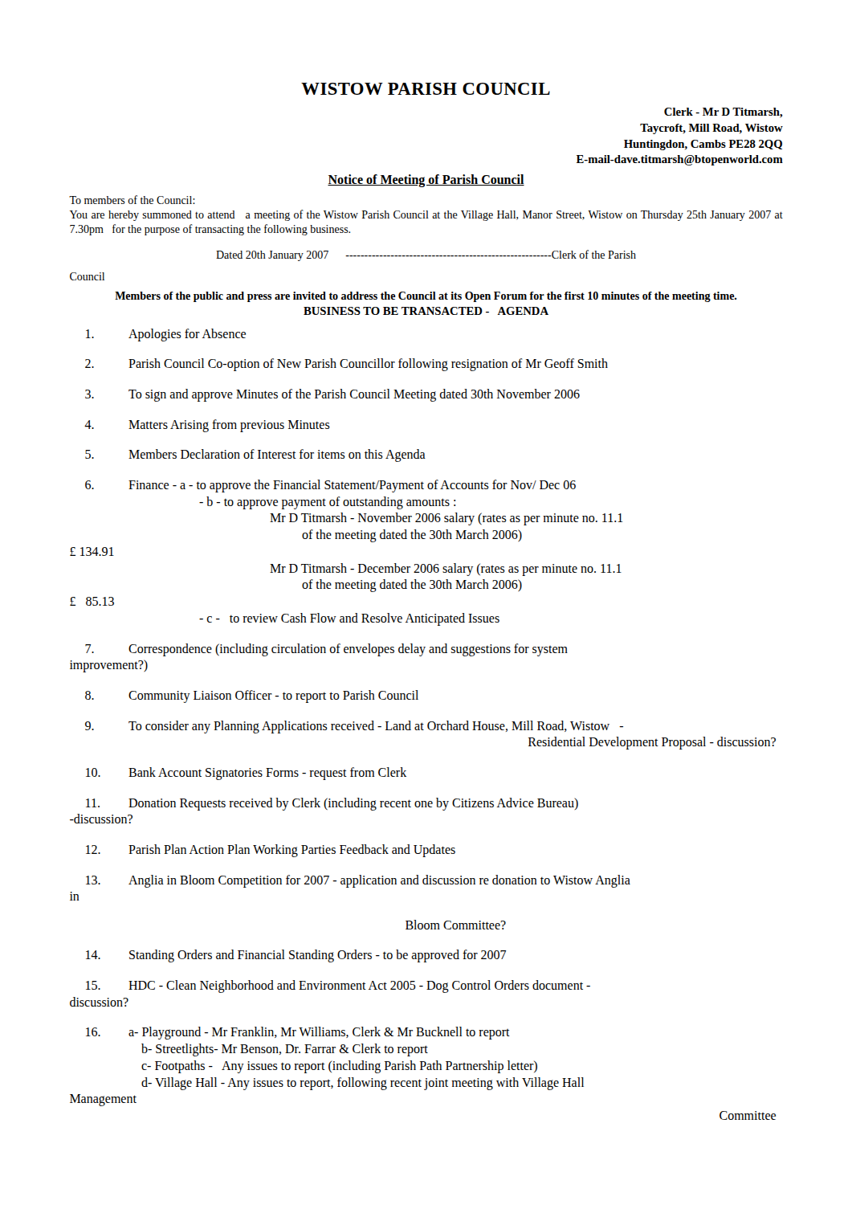WISTOW PARISH COUNCIL
Clerk - Mr D Titmarsh,
Taycroft, Mill Road, Wistow
Huntingdon, Cambs PE28 2QQ
E-mail-dave.titmarsh@btopenworld.com
Notice of Meeting of Parish Council
To members of the Council:
You are hereby summoned to attend a meeting of the Wistow Parish Council at the Village Hall, Manor Street, Wistow on Thursday 25th January 2007 at 7.30pm for the purpose of transacting the following business.
Dated 20th January 2007-------------------------------------------------------Clerk of the Parish
Council
Members of the public and press are invited to address the Council at its Open Forum for the first 10 minutes of the meeting time.
BUSINESS TO BE TRANSACTED - AGENDA
1. Apologies for Absence
2. Parish Council Co-option of New Parish Councillor following resignation of Mr Geoff Smith
3. To sign and approve Minutes of the Parish Council Meeting dated 30th November 2006
4. Matters Arising from previous Minutes
5. Members Declaration of Interest for items on this Agenda
6. Finance - a - to approve the Financial Statement/Payment of Accounts for Nov/ Dec 06 - b - to approve payment of outstanding amounts : Mr D Titmarsh - November 2006 salary (rates as per minute no. 11.1 of the meeting dated the 30th March 2006) £ 134.91 Mr D Titmarsh - December 2006 salary (rates as per minute no. 11.1 of the meeting dated the 30th March 2006) £ 85.13 - c - to review Cash Flow and Resolve Anticipated Issues
7. Correspondence (including circulation of envelopes delay and suggestions for system improvement?)
8. Community Liaison Officer - to report to Parish Council
9. To consider any Planning Applications received - Land at Orchard House, Mill Road, Wistow - Residential Development Proposal - discussion?
10. Bank Account Signatories Forms - request from Clerk
11. Donation Requests received by Clerk (including recent one by Citizens Advice Bureau) -discussion?
12. Parish Plan Action Plan Working Parties Feedback and Updates
13. Anglia in Bloom Competition for 2007 - application and discussion re donation to Wistow Anglia in Bloom Committee?
14. Standing Orders and Financial Standing Orders - to be approved for 2007
15. HDC - Clean Neighborhood and Environment Act 2005 - Dog Control Orders document - discussion?
16. a- Playground - Mr Franklin, Mr Williams, Clerk & Mr Bucknell to report b- Streetlights- Mr Benson, Dr. Farrar & Clerk to report c- Footpaths - Any issues to report (including Parish Path Partnership letter) d- Village Hall - Any issues to report, following recent joint meeting with Village Hall Management Committee